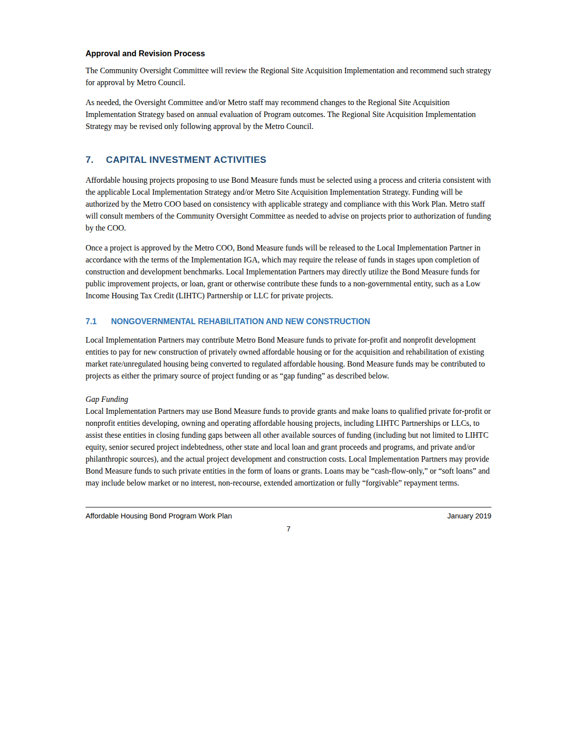Approval and Revision Process
The Community Oversight Committee will review the Regional Site Acquisition Implementation and recommend such strategy for approval by Metro Council.
As needed, the Oversight Committee and/or Metro staff may recommend changes to the Regional Site Acquisition Implementation Strategy based on annual evaluation of Program outcomes. The Regional Site Acquisition Implementation Strategy may be revised only following approval by the Metro Council.
7. CAPITAL INVESTMENT ACTIVITIES
Affordable housing projects proposing to use Bond Measure funds must be selected using a process and criteria consistent with the applicable Local Implementation Strategy and/or Metro Site Acquisition Implementation Strategy. Funding will be authorized by the Metro COO based on consistency with applicable strategy and compliance with this Work Plan. Metro staff will consult members of the Community Oversight Committee as needed to advise on projects prior to authorization of funding by the COO.
Once a project is approved by the Metro COO, Bond Measure funds will be released to the Local Implementation Partner in accordance with the terms of the Implementation IGA, which may require the release of funds in stages upon completion of construction and development benchmarks. Local Implementation Partners may directly utilize the Bond Measure funds for public improvement projects, or loan, grant or otherwise contribute these funds to a non-governmental entity, such as a Low Income Housing Tax Credit (LIHTC) Partnership or LLC for private projects.
7.1 NONGOVERNMENTAL REHABILITATION AND NEW CONSTRUCTION
Local Implementation Partners may contribute Metro Bond Measure funds to private for-profit and nonprofit development entities to pay for new construction of privately owned affordable housing or for the acquisition and rehabilitation of existing market rate/unregulated housing being converted to regulated affordable housing. Bond Measure funds may be contributed to projects as either the primary source of project funding or as “gap funding” as described below.
Gap Funding
Local Implementation Partners may use Bond Measure funds to provide grants and make loans to qualified private for-profit or nonprofit entities developing, owning and operating affordable housing projects, including LIHTC Partnerships or LLCs, to assist these entities in closing funding gaps between all other available sources of funding (including but not limited to LIHTC equity, senior secured project indebtedness, other state and local loan and grant proceeds and programs, and private and/or philanthropic sources), and the actual project development and construction costs. Local Implementation Partners may provide Bond Measure funds to such private entities in the form of loans or grants. Loans may be “cash-flow-only,” or “soft loans” and may include below market or no interest, non-recourse, extended amortization or fully “forgivable” repayment terms.
Affordable Housing Bond Program Work Plan January 2019
7